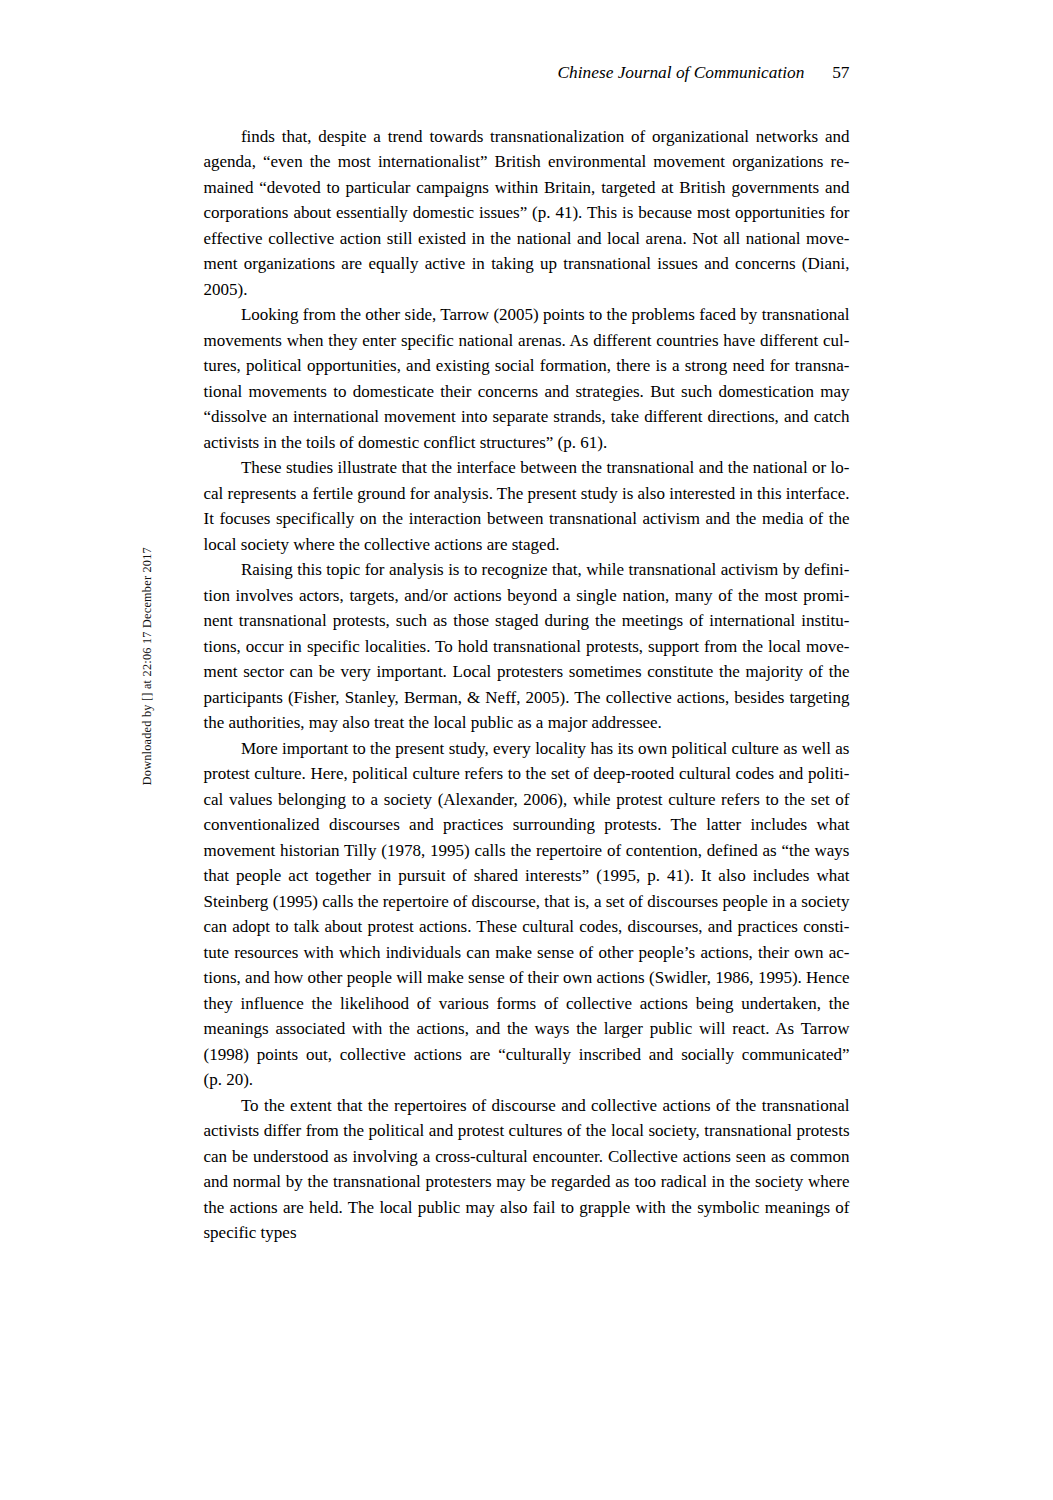Downloaded by [] at 22:06 17 December 2017
Chinese Journal of Communication 57
finds that, despite a trend towards transnationalization of organizational networks and agenda, “even the most internationalist” British environmental movement organizations remained “devoted to particular campaigns within Britain, targeted at British governments and corporations about essentially domestic issues” (p. 41). This is because most opportunities for effective collective action still existed in the national and local arena. Not all national movement organizations are equally active in taking up transnational issues and concerns (Diani, 2005).
Looking from the other side, Tarrow (2005) points to the problems faced by transnational movements when they enter specific national arenas. As different countries have different cultures, political opportunities, and existing social formation, there is a strong need for transnational movements to domesticate their concerns and strategies. But such domestication may “dissolve an international movement into separate strands, take different directions, and catch activists in the toils of domestic conflict structures” (p. 61).
These studies illustrate that the interface between the transnational and the national or local represents a fertile ground for analysis. The present study is also interested in this interface. It focuses specifically on the interaction between transnational activism and the media of the local society where the collective actions are staged.
Raising this topic for analysis is to recognize that, while transnational activism by definition involves actors, targets, and/or actions beyond a single nation, many of the most prominent transnational protests, such as those staged during the meetings of international institutions, occur in specific localities. To hold transnational protests, support from the local movement sector can be very important. Local protesters sometimes constitute the majority of the participants (Fisher, Stanley, Berman, & Neff, 2005). The collective actions, besides targeting the authorities, may also treat the local public as a major addressee.
More important to the present study, every locality has its own political culture as well as protest culture. Here, political culture refers to the set of deep-rooted cultural codes and political values belonging to a society (Alexander, 2006), while protest culture refers to the set of conventionalized discourses and practices surrounding protests. The latter includes what movement historian Tilly (1978, 1995) calls the repertoire of contention, defined as “the ways that people act together in pursuit of shared interests” (1995, p. 41). It also includes what Steinberg (1995) calls the repertoire of discourse, that is, a set of discourses people in a society can adopt to talk about protest actions. These cultural codes, discourses, and practices constitute resources with which individuals can make sense of other people’s actions, their own actions, and how other people will make sense of their own actions (Swidler, 1986, 1995). Hence they influence the likelihood of various forms of collective actions being undertaken, the meanings associated with the actions, and the ways the larger public will react. As Tarrow (1998) points out, collective actions are “culturally inscribed and socially communicated” (p. 20).
To the extent that the repertoires of discourse and collective actions of the transnational activists differ from the political and protest cultures of the local society, transnational protests can be understood as involving a cross-cultural encounter. Collective actions seen as common and normal by the transnational protesters may be regarded as too radical in the society where the actions are held. The local public may also fail to grapple with the symbolic meanings of specific types